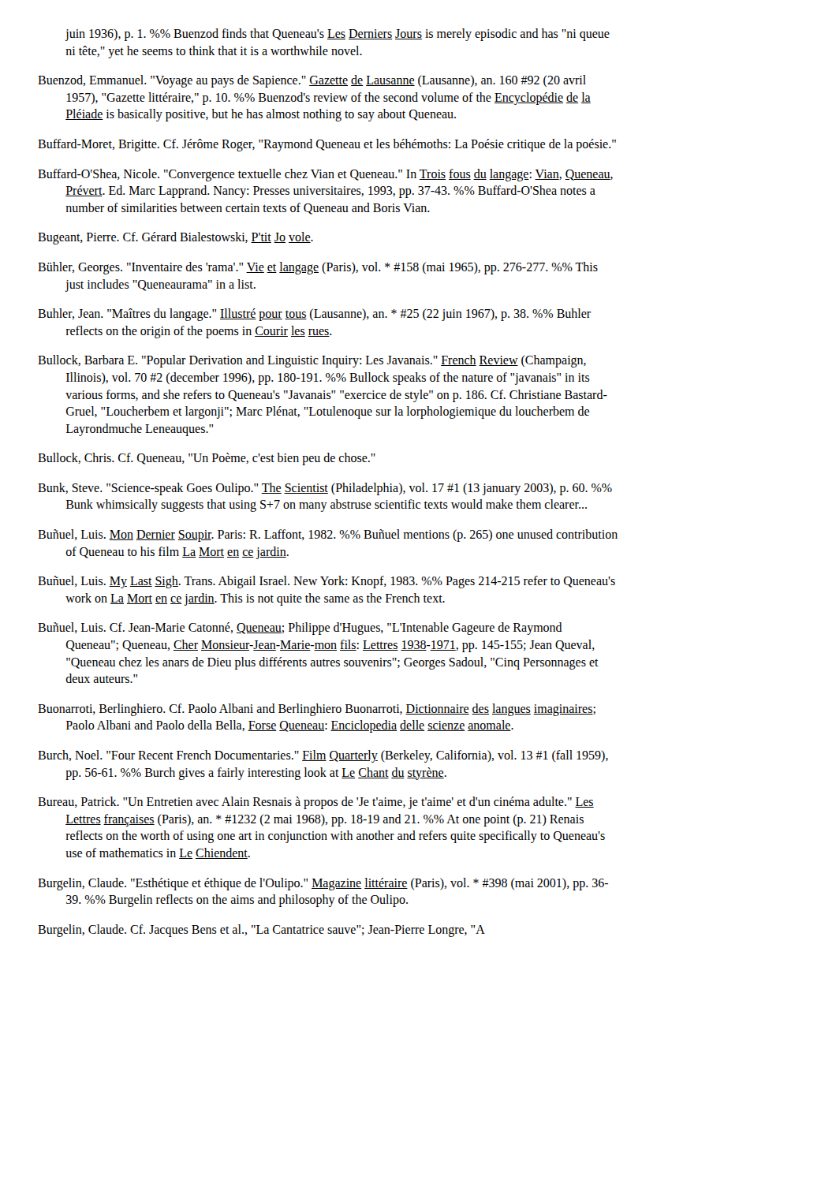juin 1936), p. 1. %% Buenzod finds that Queneau's Les Derniers Jours is merely episodic and has "ni queue ni tête," yet he seems to think that it is a worthwhile novel.
Buenzod, Emmanuel. "Voyage au pays de Sapience." Gazette de Lausanne (Lausanne), an. 160 #92 (20 avril 1957), "Gazette littéraire," p. 10. %% Buenzod's review of the second volume of the Encyclopédie de la Pléiade is basically positive, but he has almost nothing to say about Queneau.
Buffard-Moret, Brigitte. Cf. Jérôme Roger, "Raymond Queneau et les béhémoths: La Poésie critique de la poésie."
Buffard-O'Shea, Nicole. "Convergence textuelle chez Vian et Queneau." In Trois fous du langage: Vian, Queneau, Prévert. Ed. Marc Lapprand. Nancy: Presses universitaires, 1993, pp. 37-43. %% Buffard-O'Shea notes a number of similarities between certain texts of Queneau and Boris Vian.
Bugeant, Pierre. Cf. Gérard Bialestowski, P'tit Jo vole.
Bühler, Georges. "Inventaire des 'rama'." Vie et langage (Paris), vol. * #158 (mai 1965), pp. 276-277. %% This just includes "Queneaurama" in a list.
Buhler, Jean. "Maîtres du langage." Illustré pour tous (Lausanne), an. * #25 (22 juin 1967), p. 38. %% Buhler reflects on the origin of the poems in Courir les rues.
Bullock, Barbara E. "Popular Derivation and Linguistic Inquiry: Les Javanais." French Review (Champaign, Illinois), vol. 70 #2 (december 1996), pp. 180-191. %% Bullock speaks of the nature of "javanais" in its various forms, and she refers to Queneau's "Javanais" "exercice de style" on p. 186. Cf. Christiane Bastard-Gruel, "Loucherbem et largonji"; Marc Plénat, "Lotulenoque sur la lorphologiemique du loucherbem de Layrondmuche Leneauques."
Bullock, Chris. Cf. Queneau, "Un Poème, c'est bien peu de chose."
Bunk, Steve. "Science-speak Goes Oulipo." The Scientist (Philadelphia), vol. 17 #1 (13 january 2003), p. 60. %% Bunk whimsically suggests that using S+7 on many abstruse scientific texts would make them clearer...
Buñuel, Luis. Mon Dernier Soupir. Paris: R. Laffont, 1982. %% Buñuel mentions (p. 265) one unused contribution of Queneau to his film La Mort en ce jardin.
Buñuel, Luis. My Last Sigh. Trans. Abigail Israel. New York: Knopf, 1983. %% Pages 214-215 refer to Queneau's work on La Mort en ce jardin. This is not quite the same as the French text.
Buñuel, Luis. Cf. Jean-Marie Catonné, Queneau; Philippe d'Hugues, "L'Intenable Gageure de Raymond Queneau"; Queneau, Cher Monsieur-Jean-Marie-mon fils: Lettres 1938-1971, pp. 145-155; Jean Queval, "Queneau chez les anars de Dieu plus différents autres souvenirs"; Georges Sadoul, "Cinq Personnages et deux auteurs."
Buonarroti, Berlinghiero. Cf. Paolo Albani and Berlinghiero Buonarroti, Dictionnaire des langues imaginaires; Paolo Albani and Paolo della Bella, Forse Queneau: Enciclopedia delle scienze anomale.
Burch, Noel. "Four Recent French Documentaries." Film Quarterly (Berkeley, California), vol. 13 #1 (fall 1959), pp. 56-61. %% Burch gives a fairly interesting look at Le Chant du styrène.
Bureau, Patrick. "Un Entretien avec Alain Resnais à propos de 'Je t'aime, je t'aime' et d'un cinéma adulte." Les Lettres françaises (Paris), an. * #1232 (2 mai 1968), pp. 18-19 and 21. %% At one point (p. 21) Renais reflects on the worth of using one art in conjunction with another and refers quite specifically to Queneau's use of mathematics in Le Chiendent.
Burgelin, Claude. "Esthétique et éthique de l'Oulipo." Magazine littéraire (Paris), vol. * #398 (mai 2001), pp. 36-39. %% Burgelin reflects on the aims and philosophy of the Oulipo.
Burgelin, Claude. Cf. Jacques Bens et al., "La Cantatrice sauve"; Jean-Pierre Longre, "A